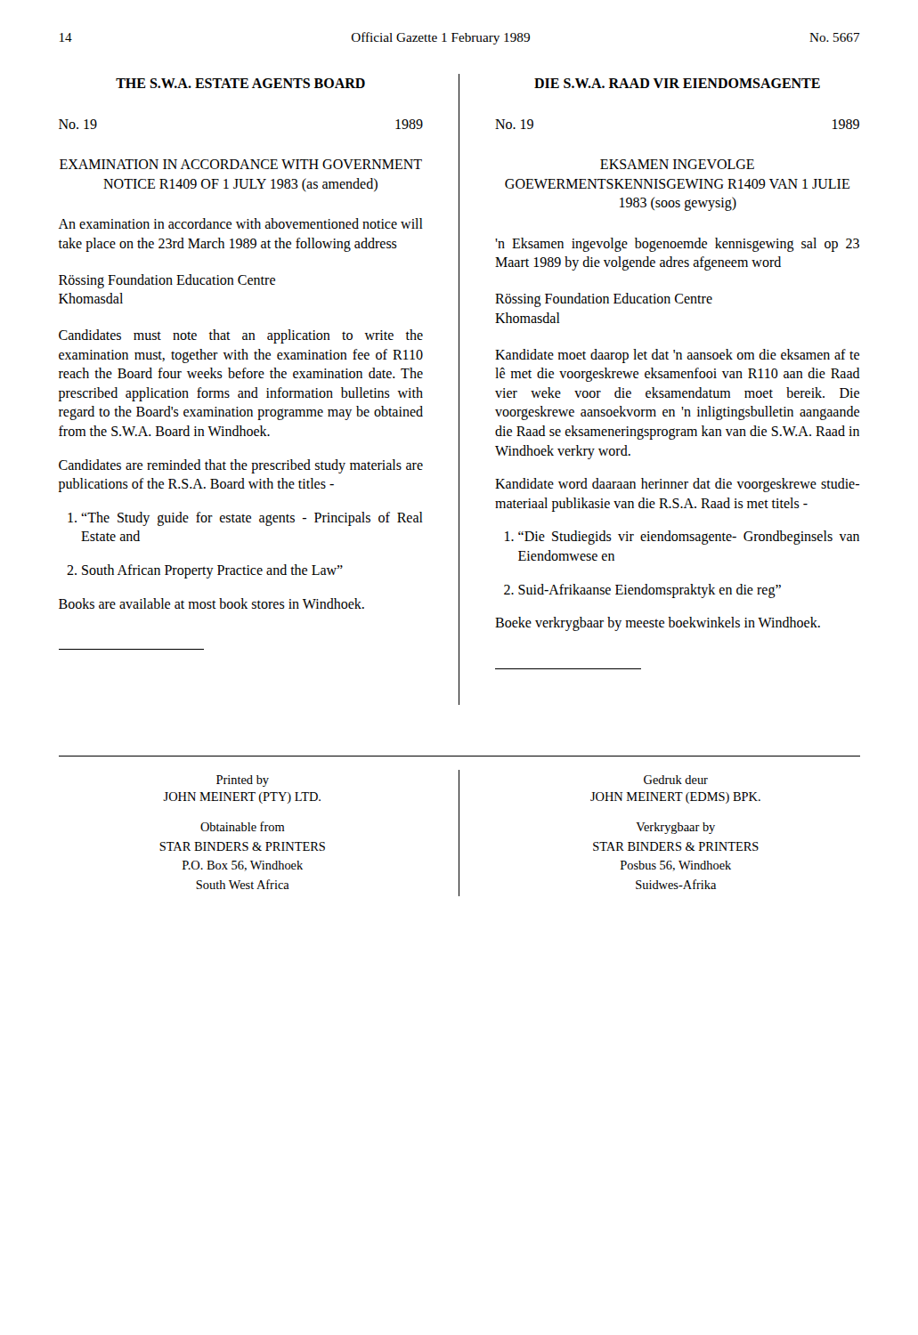14 Official Gazette 1 February 1989 No. 5667
The S.W.A. Estate Agents Board
No. 19 1989
Examination in accordance with Government Notice R1409 of 1 July 1983 (as amended)
An examination in accordance with abovementioned notice will take place on the 23rd March 1989 at the following address
Rössing Foundation Education Centre
Khomasdal
Candidates must note that an application to write the examination must, together with the examination fee of R110 reach the Board four weeks before the examination date. The prescribed application forms and information bulletins with regard to the Board's examination programme may be obtained from the S.W.A. Board in Windhoek.
Candidates are reminded that the prescribed study materials are publications of the R.S.A. Board with the titles -
“The Study guide for estate agents - Principals of Real Estate and
South African Property Practice and the Law”
Books are available at most book stores in Windhoek.
Die S.W.A. Raad vir Eiendomsagente
No. 19 1989
Eksamen ingevolge Goewermentskennisgewing R1409 van 1 Julie 1983 (soos gewysig)
'n Eksamen ingevolge bogenoemde kennisgewing sal op 23 Maart 1989 by die volgende adres afgeneem word
Rössing Foundation Education Centre
Khomasdal
Kandidate moet daarop let dat 'n aansoek om die eksamen af te lê met die voorgeskrewe eksamenfooi van R110 aan die Raad vier weke voor die eksamendatum moet bereik. Die voorgeskrewe aansoekvorm en 'n inligtingsbulletin aangaande die Raad se eksameneringsprogram kan van die S.W.A. Raad in Windhoek verkry word.
Kandidate word daaraan herinner dat die voorgeskrewe studie-materiaal publikasie van die R.S.A. Raad is met titels -
“Die Studiegids vir eiendomsagente- Grondbeginsels van Eiendomwese en
Suid-Afrikaanse Eiendomspraktyk en die reg”
Boeke verkrygbaar by meeste boekwinkels in Windhoek.
Printed by
JOHN MEINERT (PTY) LTD.
Obtainable from
STAR BINDERS & PRINTERS
P.O. Box 56, Windhoek
South West Africa
Gedruk deur
JOHN MEINERT (EDMS) BPK.
Verkrygbaar by
STAR BINDERS & PRINTERS
Posbus 56, Windhoek
Suidwes-Afrika